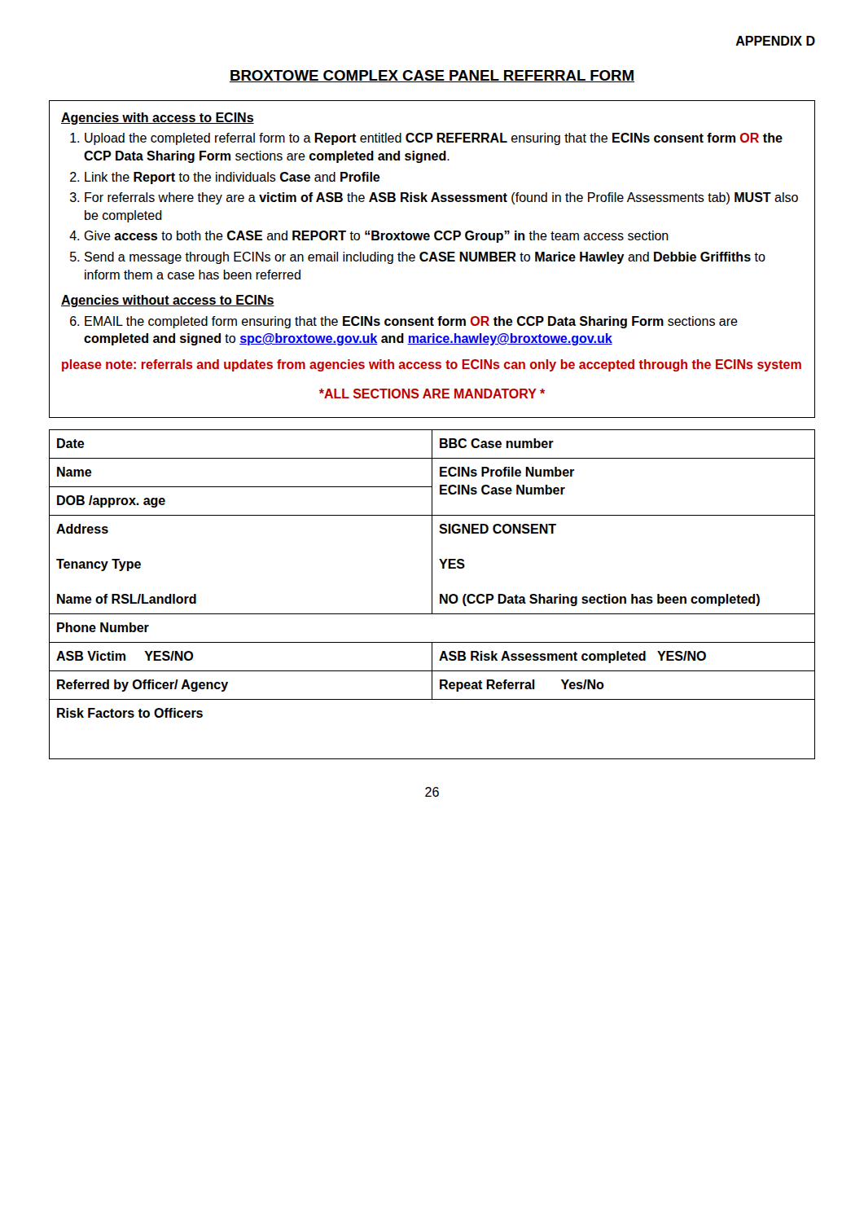APPENDIX D
BROXTOWE COMPLEX CASE PANEL REFERRAL FORM
Agencies with access to ECINs
Upload the completed referral form to a Report entitled CCP REFERRAL ensuring that the ECINs consent form OR the CCP Data Sharing Form sections are completed and signed.
Link the Report to the individuals Case and Profile
For referrals where they are a victim of ASB the ASB Risk Assessment (found in the Profile Assessments tab) MUST also be completed
Give access to both the CASE and REPORT to “Broxtowe CCP Group” in the team access section
Send a message through ECINs or an email including the CASE NUMBER to Marice Hawley and Debbie Griffiths to inform them a case has been referred
Agencies without access to ECINs
EMAIL the completed form ensuring that the ECINs consent form OR the CCP Data Sharing Form sections are completed and signed to spc@broxtowe.gov.uk and marice.hawley@broxtowe.gov.uk
please note: referrals and updates from agencies with access to ECINs can only be accepted through the ECINs system
*ALL SECTIONS ARE MANDATORY *
| Date | BBC Case number |
| Name | ECINs Profile Number ECINs Case Number |
| DOB /approx. age |
| Address Tenancy Type Name of RSL/Landlord | SIGNED CONSENT YES NO (CCP Data Sharing section has been completed) |
| Phone Number |
| ASB Victim YES/NO | ASB Risk Assessment completed YES/NO |
| Referred by Officer/ Agency | Repeat Referral Yes/No |
| Risk Factors to Officers |
26